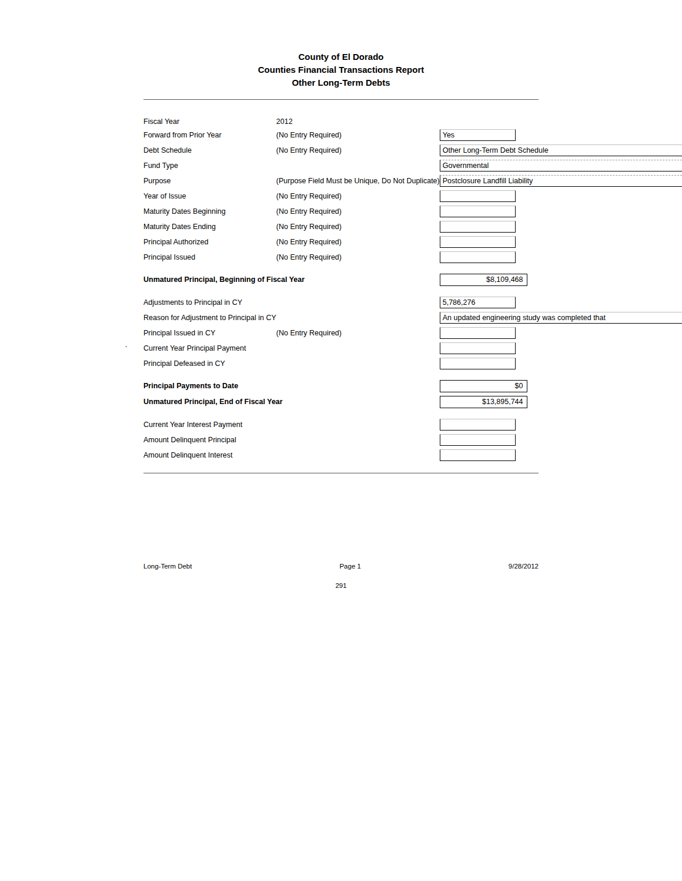County of El Dorado
Counties Financial Transactions Report
Other Long-Term Debts
| Fiscal Year | 2012 | |
| Forward from Prior Year | (No Entry Required) | Yes |
| Debt Schedule | (No Entry Required) | Other Long-Term Debt Schedule |
| Fund Type | | Governmental |
| Purpose | (Purpose Field Must be Unique, Do Not Duplicate) | Postclosure Landfill Liability |
| Year of Issue | (No Entry Required) | |
| Maturity Dates Beginning | (No Entry Required) | |
| Maturity Dates Ending | (No Entry Required) | |
| Principal Authorized | (No Entry Required) | |
| Principal Issued | (No Entry Required) | |
| Unmatured Principal, Beginning of Fiscal Year | $8,109,468 |
| Adjustments to Principal in CY | | 5,786,276 |
| Reason for Adjustment to Principal in CY | | An updated engineering study was completed that |
| Principal Issued in CY | (No Entry Required) | |
| Current Year Principal Payment | | |
| Principal Defeased in CY | | |
| Principal Payments to Date | $0 |
| Unmatured Principal, End of Fiscal Year | $13,895,744 |
| Current Year Interest Payment | | |
| Amount Delinquent Principal | | |
| Amount Delinquent Interest | | |
·
Long-Term Debt Page 1 9/28/2012
291